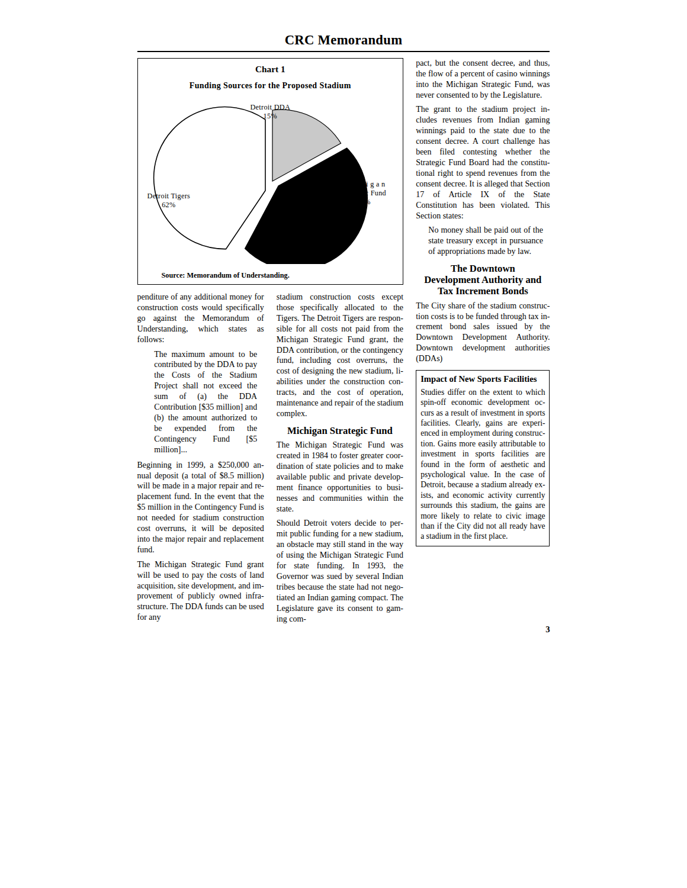CRC Memorandum
Chart 1
Funding Sources for the Proposed Stadium
Detroit DDA
15%
M i c h i g a n
Strategic Fund
23%
Detroit Tigers
62%
Source: Memorandum of Understanding.
penditure of any additional money for construction costs would specifically go against the Memorandum of Understanding, which states as follows:
The maximum amount to be contributed by the DDA to pay the Costs of the Stadium Project shall not exceed the sum of (a) the DDA Contribution [$35 million] and (b) the amount authorized to be expended from the Contingency Fund [$5 million]...
Beginning in 1999, a $250,000 annual deposit (a total of $8.5 million) will be made in a major repair and replacement fund. In the event that the $5 million in the Contingency Fund is not needed for stadium construction cost overruns, it will be deposited into the major repair and replacement fund.
The Michigan Strategic Fund grant will be used to pay the costs of land acquisition, site development, and improvement of publicly owned infrastructure. The DDA funds can be used for any
stadium construction costs except those specifically allocated to the Tigers. The Detroit Tigers are responsible for all costs not paid from the Michigan Strategic Fund grant, the DDA contribution, or the contingency fund, including cost overruns, the cost of designing the new stadium, liabilities under the construction contracts, and the cost of operation, maintenance and repair of the stadium complex.
Michigan Strategic Fund
The Michigan Strategic Fund was created in 1984 to foster greater coordination of state policies and to make available public and private development finance opportunities to businesses and communities within the state.
Should Detroit voters decide to permit public funding for a new stadium, an obstacle may still stand in the way of using the Michigan Strategic Fund for state funding. In 1993, the Governor was sued by several Indian tribes because the state had not negotiated an Indian gaming compact. The Legislature gave its consent to gaming com-
pact, but the consent decree, and thus, the flow of a percent of casino winnings into the Michigan Strategic Fund, was never consented to by the Legislature.
The grant to the stadium project includes revenues from Indian gaming winnings paid to the state due to the consent decree. A court challenge has been filed contesting whether the Strategic Fund Board had the constitutional right to spend revenues from the consent decree. It is alleged that Section 17 of Article IX of the State Constitution has been violated. This Section states:
No money shall be paid out of the state treasury except in pursuance of appropriations made by law.
The Downtown
Development Authority and
Tax Increment Bonds
The City share of the stadium construction costs is to be funded through tax increment bond sales issued by the Downtown Development Authority. Downtown development authorities (DDAs)
Impact of New Sports Facilities
Studies differ on the extent to which spin-off economic development occurs as a result of investment in sports facilities. Clearly, gains are experienced in employment during construction. Gains more easily attributable to investment in sports facilities are found in the form of aesthetic and psychological value. In the case of Detroit, because a stadium already exists, and economic activity currently surrounds this stadium, the gains are more likely to relate to civic image than if the City did not all ready have a stadium in the first place.
3